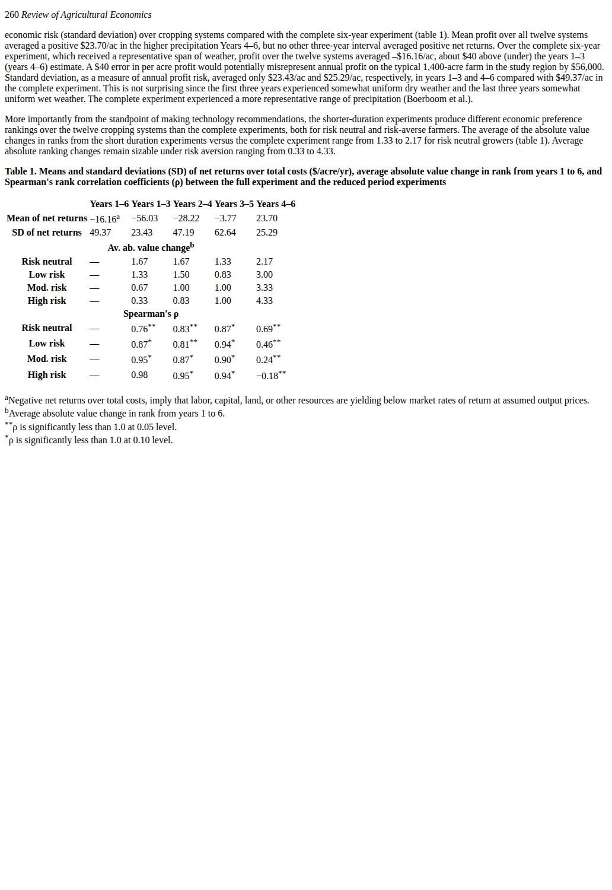260 Review of Agricultural Economics
economic risk (standard deviation) over cropping systems compared with the complete six-year experiment (table 1). Mean profit over all twelve systems averaged a positive $23.70/ac in the higher precipitation Years 4–6, but no other three-year interval averaged positive net returns. Over the complete six-year experiment, which received a representative span of weather, profit over the twelve systems averaged –$16.16/ac, about $40 above (under) the years 1–3 (years 4–6) estimate. A $40 error in per acre profit would potentially misrepresent annual profit on the typical 1,400-acre farm in the study region by $56,000. Standard deviation, as a measure of annual profit risk, averaged only $23.43/ac and $25.29/ac, respectively, in years 1–3 and 4–6 compared with $49.37/ac in the complete experiment. This is not surprising since the first three years experienced somewhat uniform dry weather and the last three years somewhat uniform wet weather. The complete experiment experienced a more representative range of precipitation (Boerboom et al.).
More importantly from the standpoint of making technology recommendations, the shorter-duration experiments produce different economic preference rankings over the twelve cropping systems than the complete experiments, both for risk neutral and risk-averse farmers. The average of the absolute value changes in ranks from the short duration experiments versus the complete experiment range from 1.33 to 2.17 for risk neutral growers (table 1). Average absolute ranking changes remain sizable under risk aversion ranging from 0.33 to 4.33.
Table 1. Means and standard deviations (SD) of net returns over total costs ($/acre/yr), average absolute value change in rank from years 1 to 6, and Spearman's rank correlation coefficients (ρ) between the full experiment and the reduced period experiments
| | Years 1–6 | Years 1–3 | Years 2–4 | Years 3–5 | Years 4–6 |
| --- | --- | --- | --- | --- | --- |
| Mean of net returns | −16.16 a | −56.03 | −28.22 | −3.77 | 23.70 |
| SD of net returns | 49.37 | 23.43 | 47.19 | 62.64 | 25.29 |
| Av. ab. value change b |
| Risk neutral | — | 1.67 | 1.67 | 1.33 | 2.17 |
| Low risk | — | 1.33 | 1.50 | 0.83 | 3.00 |
| Mod. risk | — | 0.67 | 1.00 | 1.00 | 3.33 |
| High risk | — | 0.33 | 0.83 | 1.00 | 4.33 |
| Spearman's ρ |
| Risk neutral | — | 0.76 ** | 0.83 ** | 0.87 * | 0.69 ** |
| Low risk | — | 0.87 * | 0.81 ** | 0.94 * | 0.46 ** |
| Mod. risk | — | 0.95 * | 0.87 * | 0.90 * | 0.24 ** |
| High risk | — | 0.98 | 0.95 * | 0.94 * | −0.18 ** |
aNegative net returns over total costs, imply that labor, capital, land, or other resources are yielding below market rates of return at assumed output prices.
bAverage absolute value change in rank from years 1 to 6.
**ρ is significantly less than 1.0 at 0.05 level.
*ρ is significantly less than 1.0 at 0.10 level.